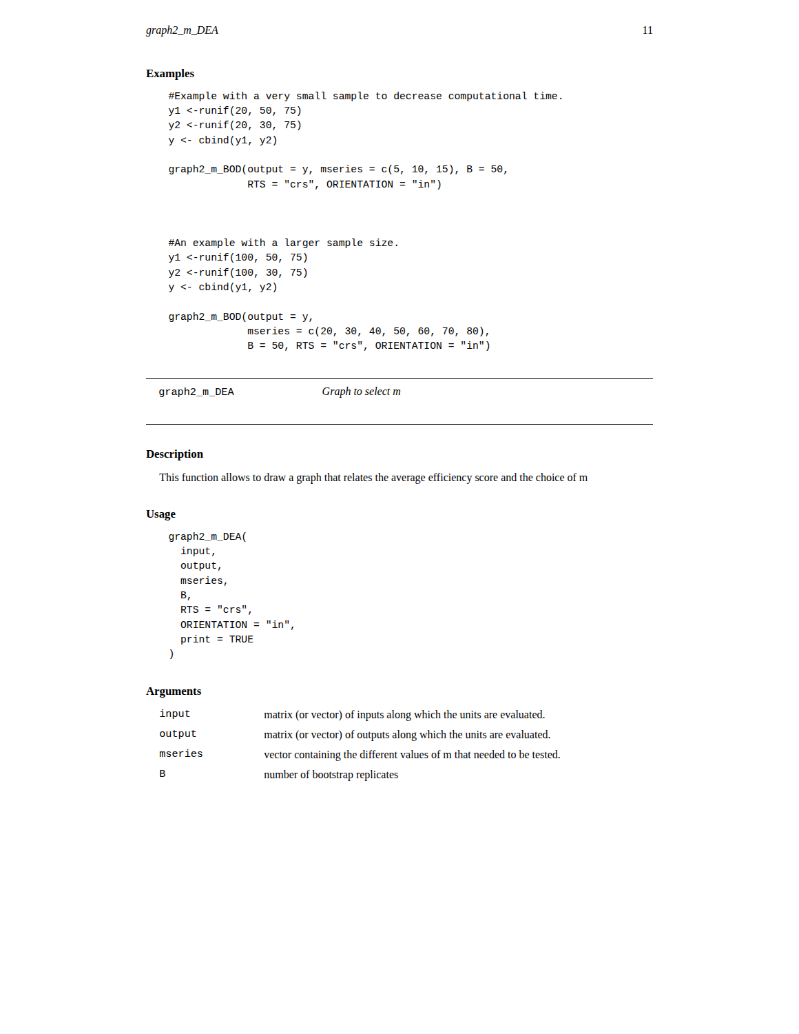graph2_m_DEA 11
Examples
#Example with a very small sample to decrease computational time.
y1 <-runif(20, 50, 75)
y2 <-runif(20, 30, 75)
y <- cbind(y1, y2)

graph2_m_BOD(output = y, mseries = c(5, 10, 15), B = 50,
             RTS = "crs", ORIENTATION = "in")



#An example with a larger sample size.
y1 <-runif(100, 50, 75)
y2 <-runif(100, 30, 75)
y <- cbind(y1, y2)

graph2_m_BOD(output = y,
             mseries = c(20, 30, 40, 50, 60, 70, 80),
             B = 50, RTS = "crs", ORIENTATION = "in")
graph2_m_DEA Graph to select m
Description
This function allows to draw a graph that relates the average efficiency score and the choice of m
Usage
graph2_m_DEA(
  input,
  output,
  mseries,
  B,
  RTS = "crs",
  ORIENTATION = "in",
  print = TRUE
)
Arguments
input
matrix (or vector) of inputs along which the units are evaluated.
output
matrix (or vector) of outputs along which the units are evaluated.
mseries
vector containing the different values of m that needed to be tested.
B
number of bootstrap replicates